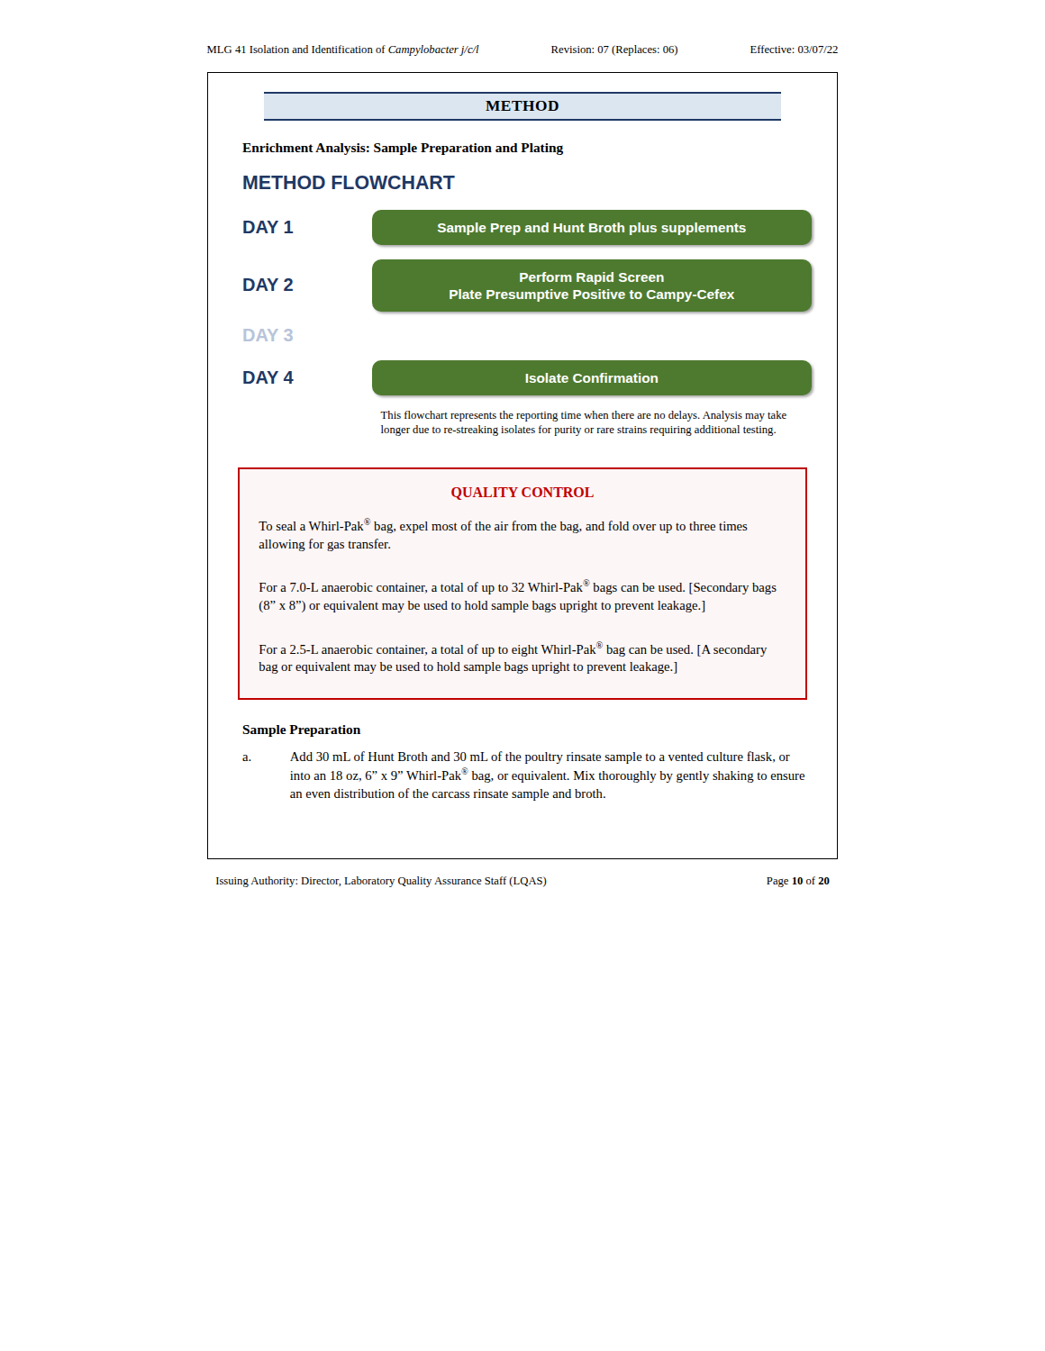MLG 41 Isolation and Identification of Campylobacter j/c/l
Revision: 07 (Replaces: 06)
Effective: 03/07/22
METHOD
Enrichment Analysis: Sample Preparation and Plating
METHOD FLOWCHART
DAY 1
Sample Prep and Hunt Broth plus supplements
DAY 2
Perform Rapid Screen
Plate Presumptive Positive to Campy-Cefex
DAY 3
DAY 4
Isolate Confirmation
This flowchart represents the reporting time when there are no delays. Analysis may take longer due to re-streaking isolates for purity or rare strains requiring additional testing.
QUALITY CONTROL
To seal a Whirl-Pak® bag, expel most of the air from the bag, and fold over up to three times allowing for gas transfer.
For a 7.0-L anaerobic container, a total of up to 32 Whirl-Pak® bags can be used. [Secondary bags (8” x 8”) or equivalent may be used to hold sample bags upright to prevent leakage.]
For a 2.5-L anaerobic container, a total of up to eight Whirl-Pak® bag can be used. [A secondary bag or equivalent may be used to hold sample bags upright to prevent leakage.]
Sample Preparation
a.
Add 30 mL of Hunt Broth and 30 mL of the poultry rinsate sample to a vented culture flask, or into an 18 oz, 6” x 9” Whirl-Pak® bag, or equivalent. Mix thoroughly by gently shaking to ensure an even distribution of the carcass rinsate sample and broth.
Issuing Authority: Director, Laboratory Quality Assurance Staff (LQAS)
Page 10 of 20